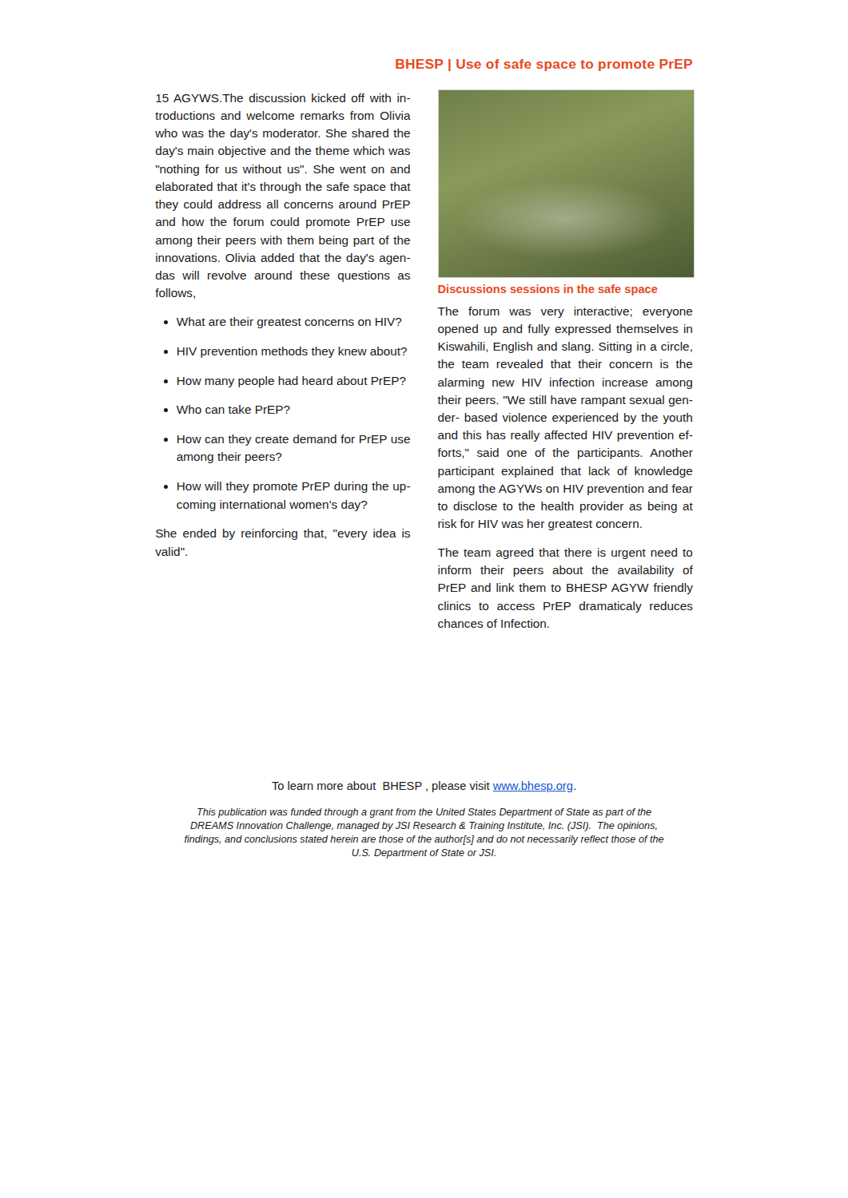BHESP | Use of safe space to promote PrEP
15 AGYWS.The discussion kicked off with introductions and welcome remarks from Olivia who was the day's moderator. She shared the day's main objective and the theme which was "nothing for us without us". She went on and elaborated that it's through the safe space that they could address all concerns around PrEP and how the forum could promote PrEP use among their peers with them being part of the innovations. Olivia added that the day's agendas will revolve around these questions as follows,
What are their greatest concerns on HIV?
HIV prevention methods they knew about?
How many people had heard about PrEP?
Who can take PrEP?
How can they create demand for PrEP use among their peers?
How will they promote PrEP during the upcoming international women's day?
She ended by reinforcing that, "every idea is valid".
Discussions sessions in the safe space
The forum was very interactive; everyone opened up and fully expressed themselves in Kiswahili, English and slang. Sitting in a circle, the team revealed that their concern is the alarming new HIV infection increase among their peers. "We still have rampant sexual gender- based violence experienced by the youth and this has really affected HIV prevention efforts," said one of the participants. Another participant explained that lack of knowledge among the AGYWs on HIV prevention and fear to disclose to the health provider as being at risk for HIV was her greatest concern.
The team agreed that there is urgent need to inform their peers about the availability of PrEP and link them to BHESP AGYW friendly clinics to access PrEP dramaticaly reduces chances of Infection.
To learn more about BHESP , please visit www.bhesp.org.
This publication was funded through a grant from the United States Department of State as part of the DREAMS Innovation Challenge, managed by JSI Research & Training Institute, Inc. (JSI). The opinions, findings, and conclusions stated herein are those of the author[s] and do not necessarily reflect those of the U.S. Department of State or JSI.